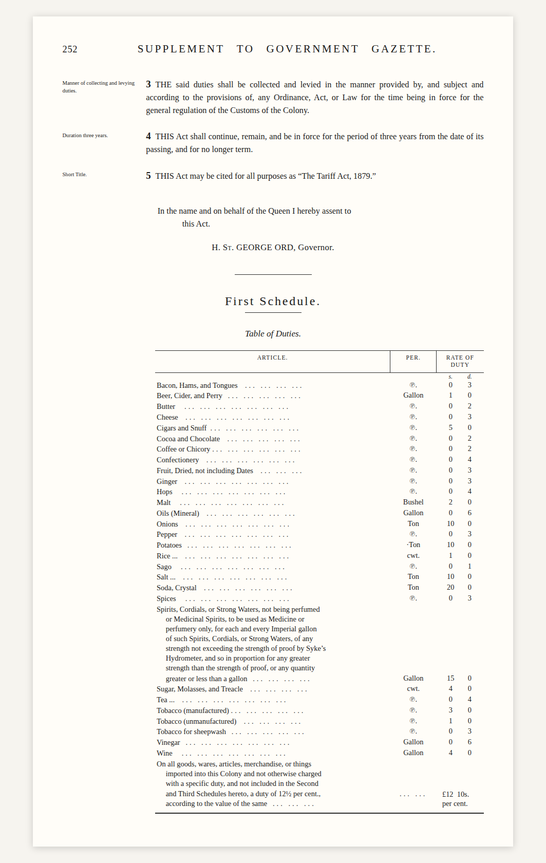252
SUPPLEMENT TO GOVERNMENT GAZETTE.
Manner of collecting and levying duties.
3 THE said duties shall be collected and levied in the manner provided by, and subject and according to the provisions of, any Ordinance, Act, or Law for the time being in force for the general regulation of the Customs of the Colony.
Duration three years.
4 THIS Act shall continue, remain, and be in force for the period of three years from the date of its passing, and for no longer term.
Short Title.
5 THIS Act may be cited for all purposes as “The Tariff Act, 1879.”
In the name and on behalf of the Queen I hereby assent to
this Act.
H. St. GEORGE ORD, Governor.
First Schedule.
Table of Duties.
| ARTICLE. | PER. | RATE OF DUTY |
| --- | --- | --- |
| | | s. | d. |
| Bacon, Hams, and Tongues ... ... ... ... | ℗. | 0 | 3 |
| Beer, Cider, and Perry ... ... ... ... ... | Gallon | 1 | 0 |
| Butter ... ... ... ... ... ... ... | ℗. | 0 | 2 |
| Cheese ... ... ... ... ... ... ... | ℗. | 0 | 3 |
| Cigars and Snuff ... ... ... ... ... ... | ℗. | 5 | 0 |
| Cocoa and Chocolate ... ... ... ... ... | ℗. | 0 | 2 |
| Coffee or Chicory ... ... ... ... ... ... | ℗. | 0 | 2 |
| Confectionery ... ... ... ... ... ... | ℗. | 0 | 4 |
| Fruit, Dried, not including Dates ... ... ... | ℗. | 0 | 3 |
| Ginger ... ... ... ... ... ... ... | ℗. | 0 | 3 |
| Hops ... ... ... ... ... ... ... | ℗. | 0 | 4 |
| Malt ... ... ... ... ... ... ... | Bushel | 2 | 0 |
| Oils (Mineral) ... ... ... ... ... ... | Gallon | 0 | 6 |
| Onions ... ... ... ... ... ... ... | Ton | 10 | 0 |
| Pepper ... ... ... ... ... ... ... | ℗. | 0 | 3 |
| Potatoes ... ... ... ... ... ... ... | ·Ton | 10 | 0 |
| Rice ... ... ... ... ... ... ... ... | cwt. | 1 | 0 |
| Sago ... ... ... ... ... ... ... | ℗. | 0 | 1 |
| Salt ... ... ... ... ... ... ... ... | Ton | 10 | 0 |
| Soda, Crystal ... ... ... ... ... ... | Ton | 20 | 0 |
| Spices ... ... ... ... ... ... ... | ℗. | 0 | 3 |
| Spirits, Cordials, or Strong Waters, not being perfumed or Medicinal Spirits, to be used as Medicine or perfumery only, for each and every Imperial gallon of such Spirits, Cordials, or Strong Waters, of any strength not exceeding the strength of proof by Syke’s Hydrometer, and so in proportion for any greater strength than the strength of proof, or any quantity | | | |
| greater or less than a gallon ... ... ... ... | Gallon | 15 | 0 |
| Sugar, Molasses, and Treacle ... ... ... ... | cwt. | 4 | 0 |
| Tea ... ... ... ... ... ... ... ... | ℗. | 0 | 4 |
| Tobacco (manufactured) ... ... ... ... ... | ℗. | 3 | 0 |
| Tobacco (unmanufactured) ... ... ... ... | ℗. | 1 | 0 |
| Tobacco for sheepwash ... ... ... ... ... | ℗. | 0 | 3 |
| Vinegar ... ... ... ... ... ... ... | Gallon | 0 | 6 |
| Wine ... ... ... ... ... ... ... | Gallon | 4 | 0 |
| On all goods, wares, articles, merchandise, or things imported into this Colony and not otherwise charged with a specific duty, and not included in the Second and Third Schedules hereto, a duty of 12½ per cent., according to the value of the same ... ... ... | ... ... | £12 10s. per cent. |